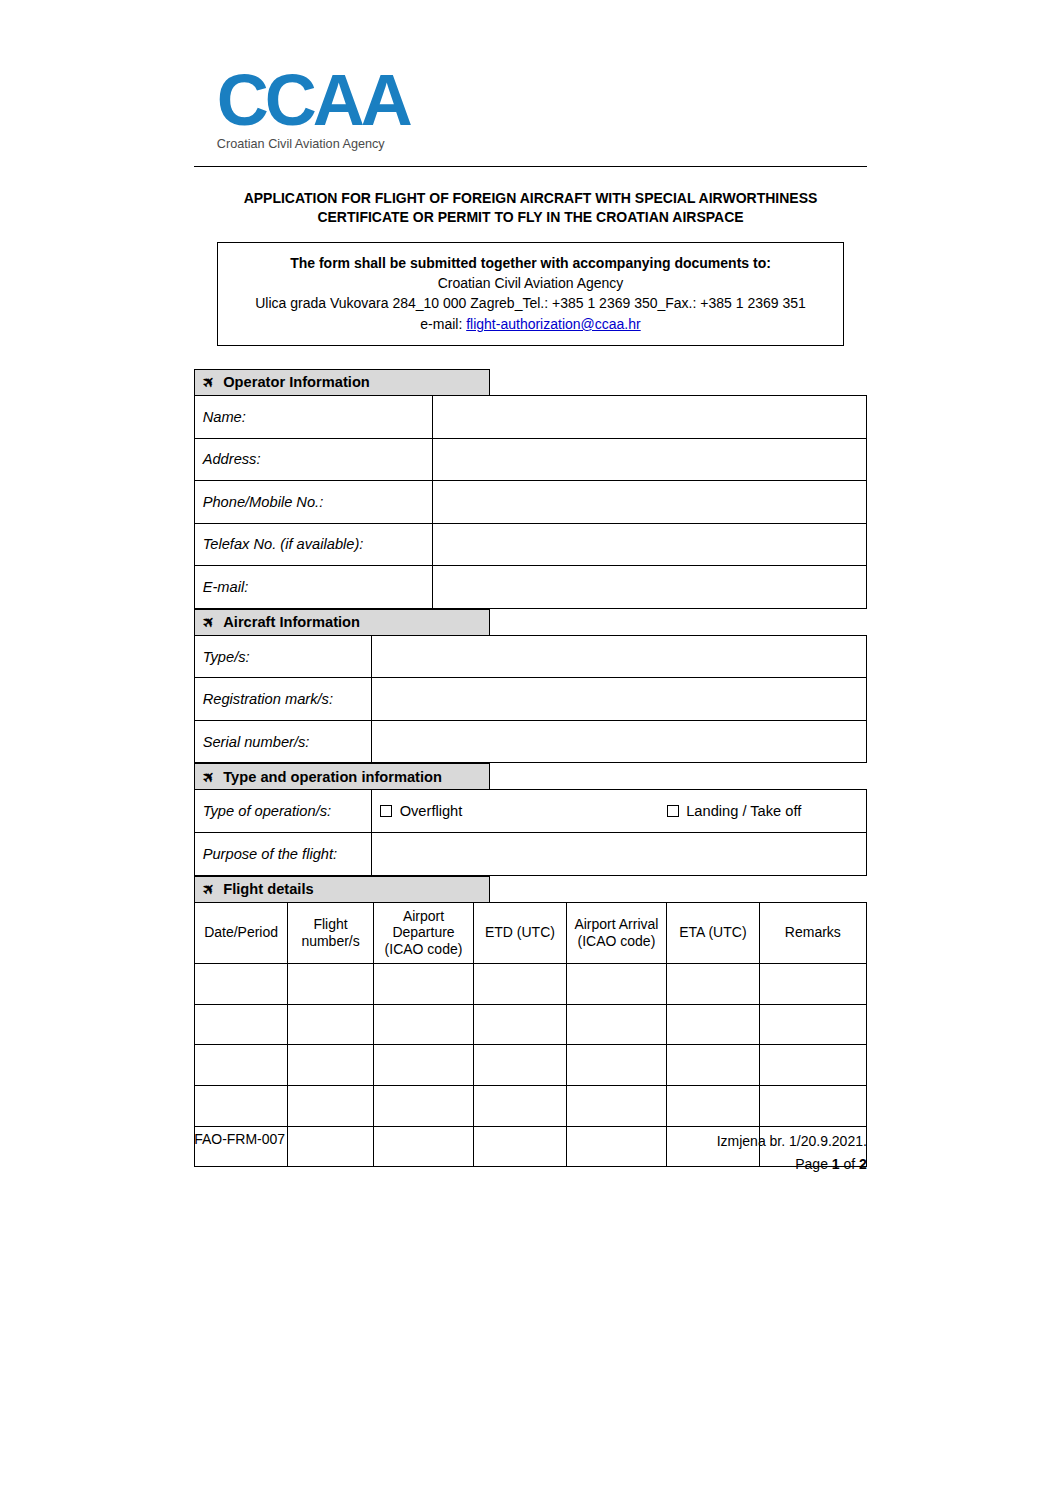CCAA
Croatian Civil Aviation Agency
APPLICATION FOR FLIGHT OF FOREIGN AIRCRAFT WITH SPECIAL AIRWORTHINESS CERTIFICATE OR PERMIT TO FLY IN THE CROATIAN AIRSPACE
The form shall be submitted together with accompanying documents to:
Croatian Civil Aviation Agency
Ulica grada Vukovara 284_10 000 Zagreb_Tel.: +385 1 2369 350_Fax.: +385 1 2369 351
e-mail: flight-authorization@ccaa.hr
✈ Operator Information
| Name: | |
| Address: | |
| Phone/Mobile No.: | |
| Telefax No. (if available): | |
| E-mail: | |
✈ Aircraft Information
| Type/s: | |
| Registration mark/s: | |
| Serial number/s: | |
✈ Type and operation information
| Type of operation/s: | Overflight Landing / Take off |
| Purpose of the flight: | |
✈ Flight details
| Date/Period | Flight number/s | Airport Departure (ICAO code) | ETD (UTC) | Airport Arrival (ICAO code) | ETA (UTC) | Remarks |
| --- | --- | --- | --- | --- | --- | --- |
_______________________________________________________________________________________________
FAO-FRM-007
Izmjena br. 1/20.9.2021.
Page 1 of 2